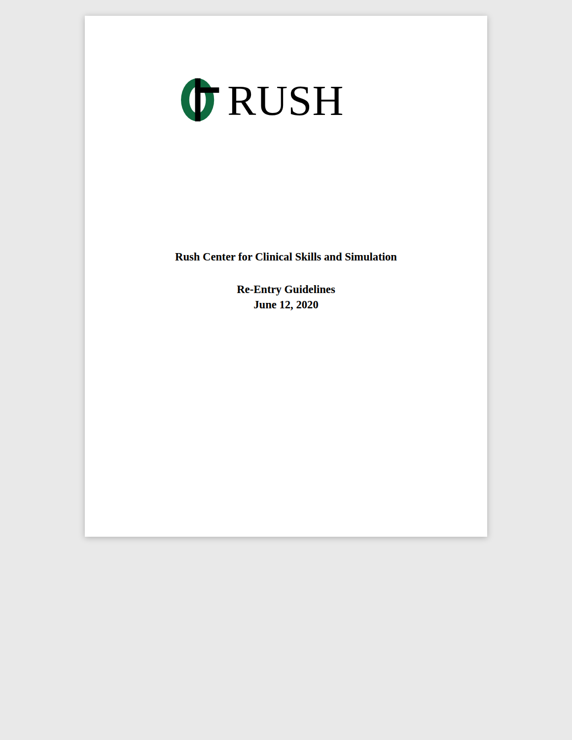RUSH RUSH
Rush Center for Clinical Skills and Simulation
Re-Entry GuidelinesJune 12, 2020